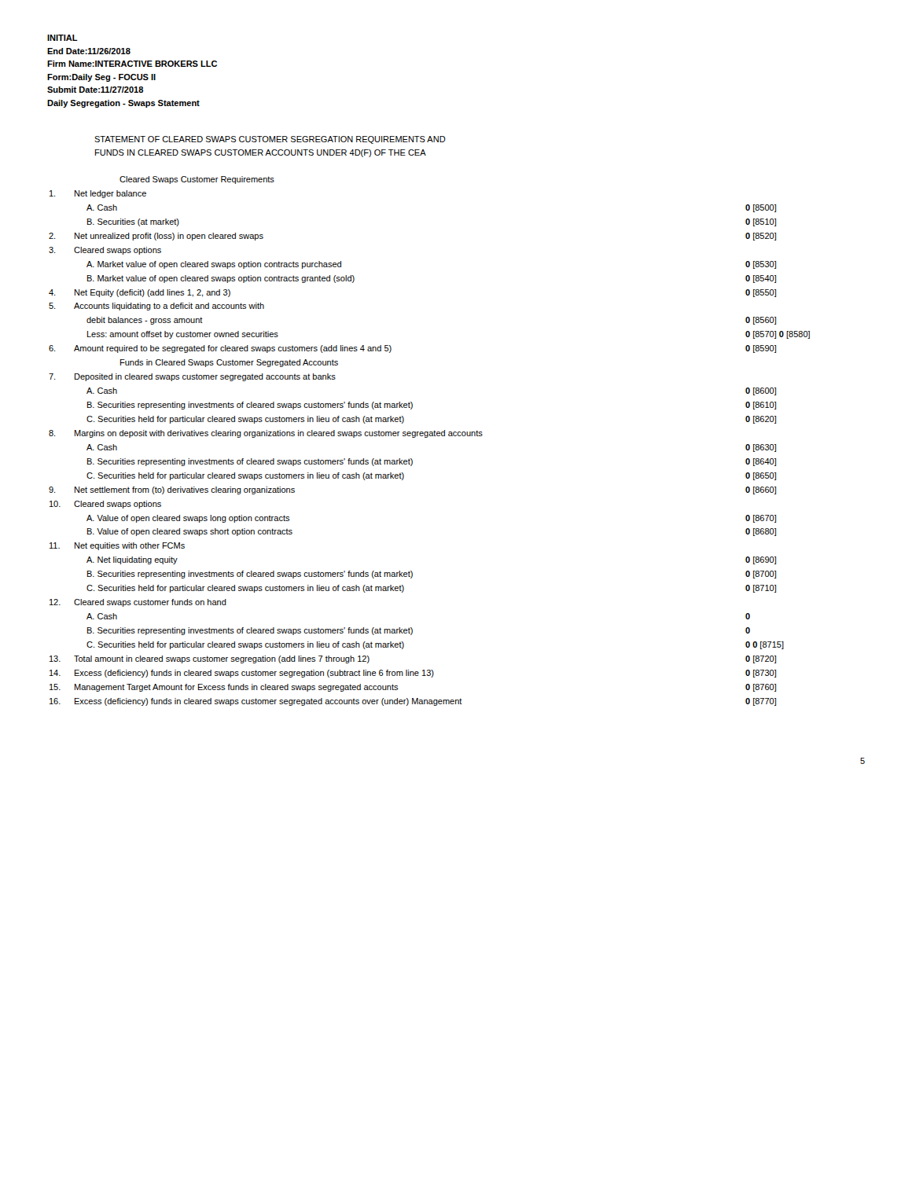INITIAL
End Date:11/26/2018
Firm Name:INTERACTIVE BROKERS LLC
Form:Daily Seg - FOCUS II
Submit Date:11/27/2018
Daily Segregation - Swaps Statement
STATEMENT OF CLEARED SWAPS CUSTOMER SEGREGATION REQUIREMENTS AND
FUNDS IN CLEARED SWAPS CUSTOMER ACCOUNTS UNDER 4D(F) OF THE CEA
| | Cleared Swaps Customer Requirements | |
| 1. | Net ledger balance | |
| | A. Cash | 0 [8500] |
| | B. Securities (at market) | 0 [8510] |
| 2. | Net unrealized profit (loss) in open cleared swaps | 0 [8520] |
| 3. | Cleared swaps options | |
| | A. Market value of open cleared swaps option contracts purchased | 0 [8530] |
| | B. Market value of open cleared swaps option contracts granted (sold) | 0 [8540] |
| 4. | Net Equity (deficit) (add lines 1, 2, and 3) | 0 [8550] |
| 5. | Accounts liquidating to a deficit and accounts with | |
| | debit balances - gross amount | 0 [8560] |
| | Less: amount offset by customer owned securities | 0 [8570] 0 [8580] |
| 6. | Amount required to be segregated for cleared swaps customers (add lines 4 and 5) | 0 [8590] |
| | Funds in Cleared Swaps Customer Segregated Accounts | |
| 7. | Deposited in cleared swaps customer segregated accounts at banks | |
| | A. Cash | 0 [8600] |
| | B. Securities representing investments of cleared swaps customers' funds (at market) | 0 [8610] |
| | C. Securities held for particular cleared swaps customers in lieu of cash (at market) | 0 [8620] |
| 8. | Margins on deposit with derivatives clearing organizations in cleared swaps customer segregated accounts | |
| | A. Cash | 0 [8630] |
| | B. Securities representing investments of cleared swaps customers' funds (at market) | 0 [8640] |
| | C. Securities held for particular cleared swaps customers in lieu of cash (at market) | 0 [8650] |
| 9. | Net settlement from (to) derivatives clearing organizations | 0 [8660] |
| 10. | Cleared swaps options | |
| | A. Value of open cleared swaps long option contracts | 0 [8670] |
| | B. Value of open cleared swaps short option contracts | 0 [8680] |
| 11. | Net equities with other FCMs | |
| | A. Net liquidating equity | 0 [8690] |
| | B. Securities representing investments of cleared swaps customers' funds (at market) | 0 [8700] |
| | C. Securities held for particular cleared swaps customers in lieu of cash (at market) | 0 [8710] |
| 12. | Cleared swaps customer funds on hand | |
| | A. Cash | 0 |
| | B. Securities representing investments of cleared swaps customers' funds (at market) | 0 |
| | C. Securities held for particular cleared swaps customers in lieu of cash (at market) | 0 0 [8715] |
| 13. | Total amount in cleared swaps customer segregation (add lines 7 through 12) | 0 [8720] |
| 14. | Excess (deficiency) funds in cleared swaps customer segregation (subtract line 6 from line 13) | 0 [8730] |
| 15. | Management Target Amount for Excess funds in cleared swaps segregated accounts | 0 [8760] |
| 16. | Excess (deficiency) funds in cleared swaps customer segregated accounts over (under) Management | 0 [8770] |
5